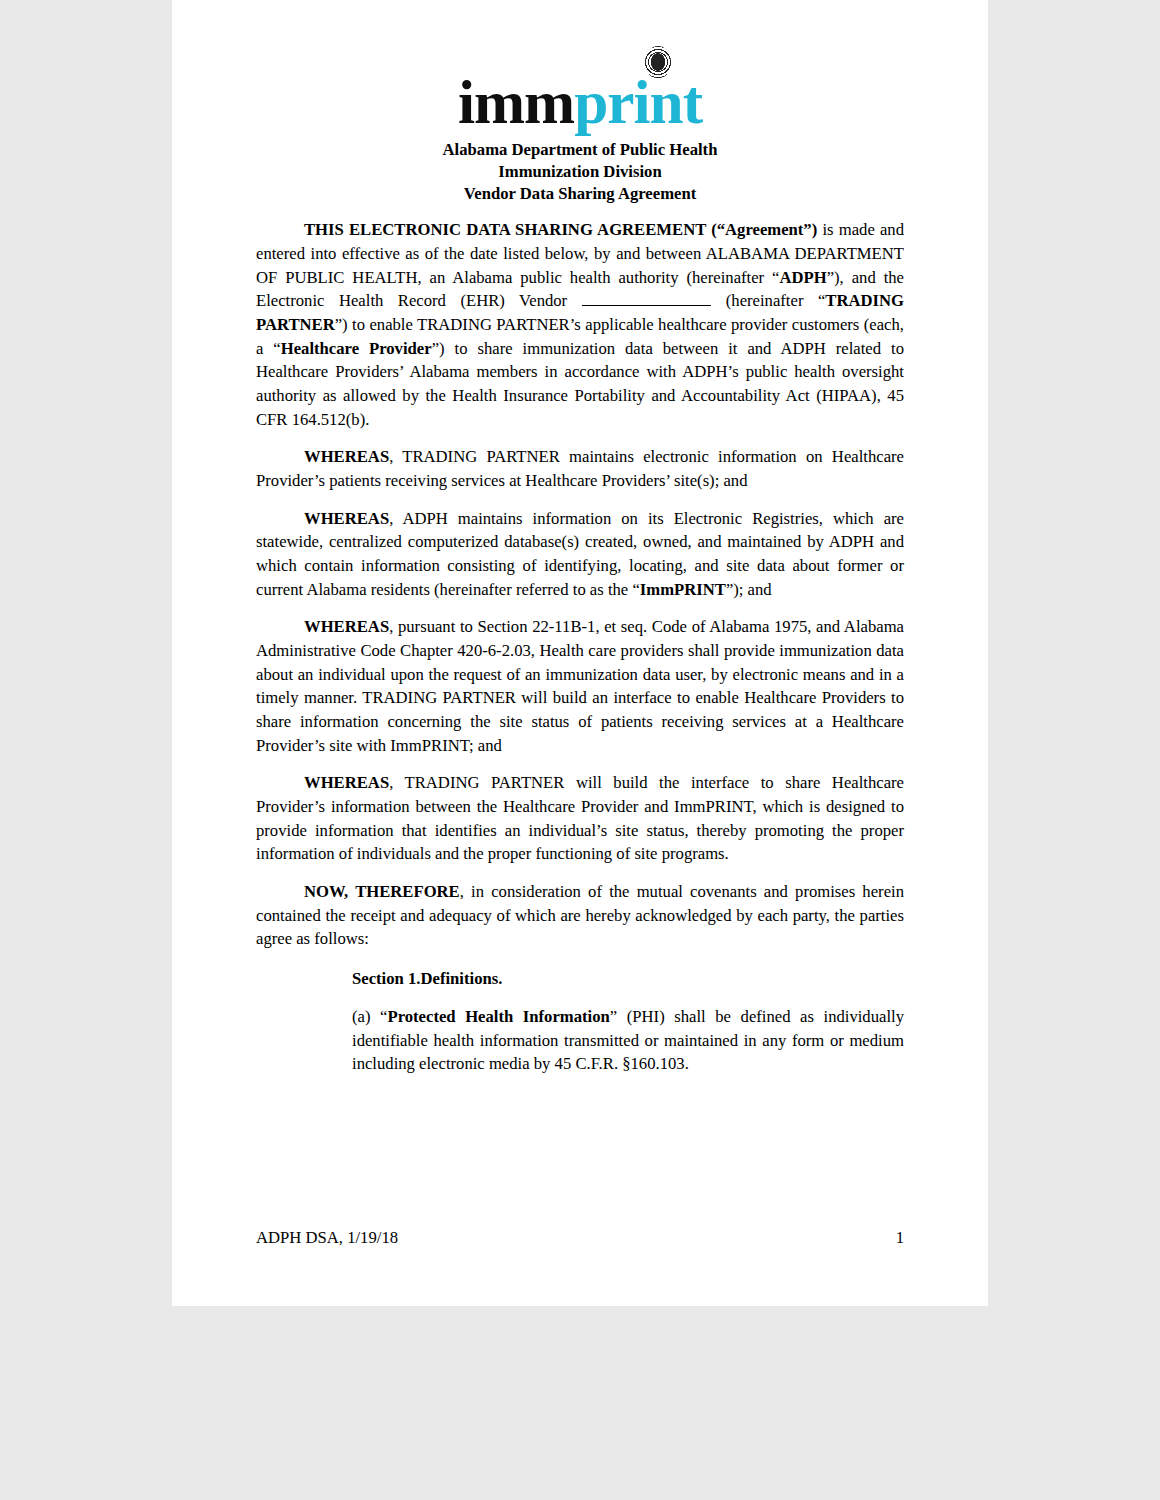imm print
Alabama Department of Public Health Immunization Division Vendor Data Sharing Agreement
THIS ELECTRONIC DATA SHARING AGREEMENT (“Agreement”) is made and entered into effective as of the date listed below, by and between ALABAMA DEPARTMENT OF PUBLIC HEALTH, an Alabama public health authority (hereinafter “ADPH”), and the Electronic Health Record (EHR) Vendor (hereinafter “TRADING PARTNER”) to enable TRADING PARTNER’s applicable healthcare provider customers (each, a “Healthcare Provider”) to share immunization data between it and ADPH related to Healthcare Providers’ Alabama members in accordance with ADPH’s public health oversight authority as allowed by the Health Insurance Portability and Accountability Act (HIPAA), 45 CFR 164.512(b).
WHEREAS, TRADING PARTNER maintains electronic information on Healthcare Provider’s patients receiving services at Healthcare Providers’ site(s); and
WHEREAS, ADPH maintains information on its Electronic Registries, which are statewide, centralized computerized database(s) created, owned, and maintained by ADPH and which contain information consisting of identifying, locating, and site data about former or current Alabama residents (hereinafter referred to as the “ImmPRINT”); and
WHEREAS, pursuant to Section 22-11B-1, et seq. Code of Alabama 1975, and Alabama Administrative Code Chapter 420-6-2.03, Health care providers shall provide immunization data about an individual upon the request of an immunization data user, by electronic means and in a timely manner. TRADING PARTNER will build an interface to enable Healthcare Providers to share information concerning the site status of patients receiving services at a Healthcare Provider’s site with ImmPRINT; and
WHEREAS, TRADING PARTNER will build the interface to share Healthcare Provider’s information between the Healthcare Provider and ImmPRINT, which is designed to provide information that identifies an individual’s site status, thereby promoting the proper information of individuals and the proper functioning of site programs.
NOW, THEREFORE, in consideration of the mutual covenants and promises herein contained the receipt and adequacy of which are hereby acknowledged by each party, the parties agree as follows:
Section 1. Definitions.
(a) “Protected Health Information” (PHI) shall be defined as individually identifiable health information transmitted or maintained in any form or medium including electronic media by 45 C.F.R. §160.103.
ADPH DSA, 1/19/18
1